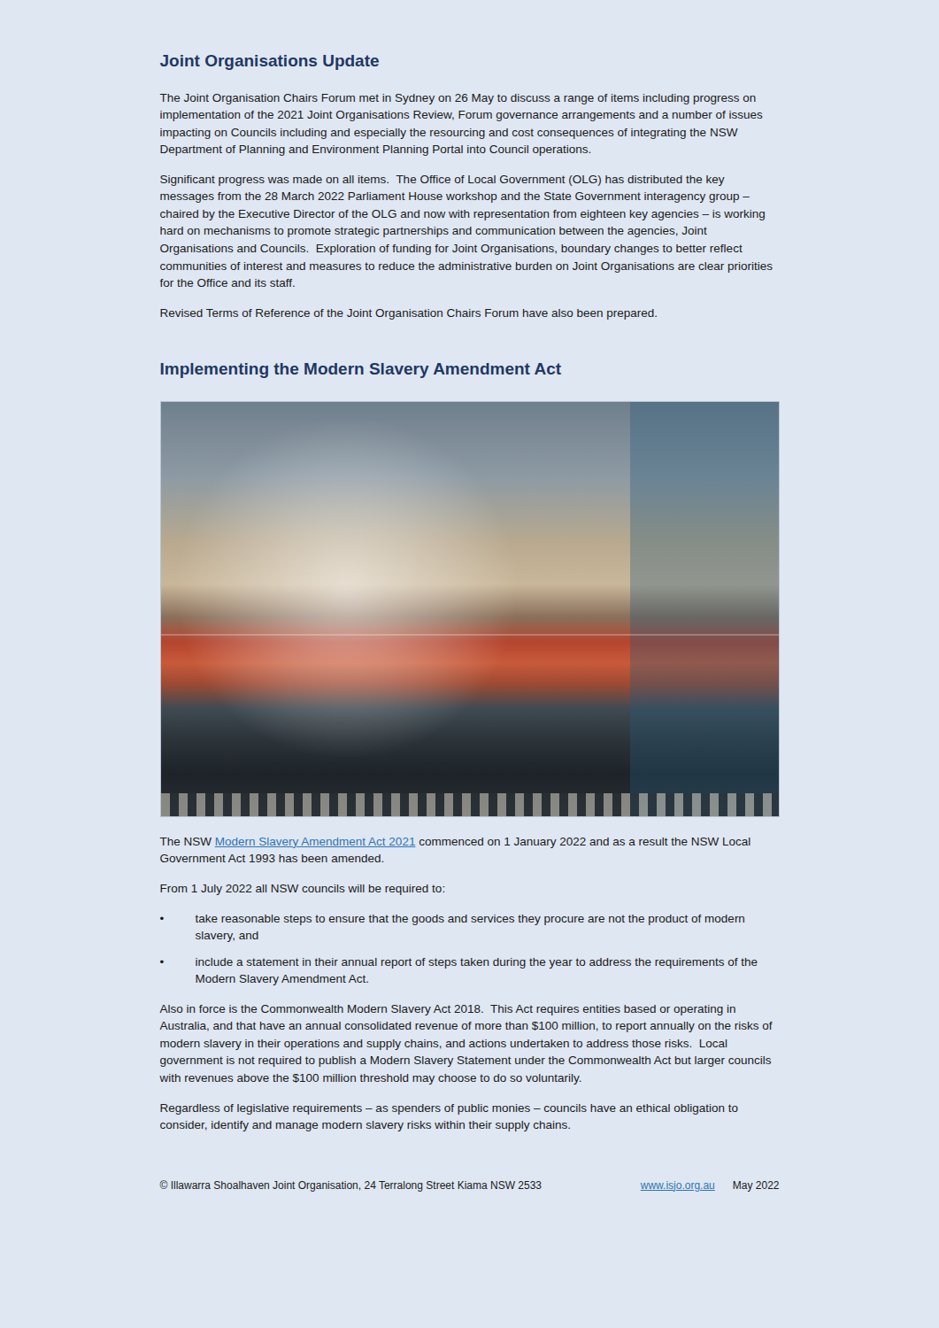Joint Organisations Update
The Joint Organisation Chairs Forum met in Sydney on 26 May to discuss a range of items including progress on implementation of the 2021 Joint Organisations Review, Forum governance arrangements and a number of issues impacting on Councils including and especially the resourcing and cost consequences of integrating the NSW Department of Planning and Environment Planning Portal into Council operations.
Significant progress was made on all items. The Office of Local Government (OLG) has distributed the key messages from the 28 March 2022 Parliament House workshop and the State Government interagency group – chaired by the Executive Director of the OLG and now with representation from eighteen key agencies – is working hard on mechanisms to promote strategic partnerships and communication between the agencies, Joint Organisations and Councils. Exploration of funding for Joint Organisations, boundary changes to better reflect communities of interest and measures to reduce the administrative burden on Joint Organisations are clear priorities for the Office and its staff.
Revised Terms of Reference of the Joint Organisation Chairs Forum have also been prepared.
Implementing the Modern Slavery Amendment Act
The NSW Modern Slavery Amendment Act 2021 commenced on 1 January 2022 and as a result the NSW Local Government Act 1993 has been amended.
From 1 July 2022 all NSW councils will be required to:
take reasonable steps to ensure that the goods and services they procure are not the product of modern slavery, and
include a statement in their annual report of steps taken during the year to address the requirements of the Modern Slavery Amendment Act.
Also in force is the Commonwealth Modern Slavery Act 2018. This Act requires entities based or operating in Australia, and that have an annual consolidated revenue of more than $100 million, to report annually on the risks of modern slavery in their operations and supply chains, and actions undertaken to address those risks. Local government is not required to publish a Modern Slavery Statement under the Commonwealth Act but larger councils with revenues above the $100 million threshold may choose to do so voluntarily.
Regardless of legislative requirements – as spenders of public monies – councils have an ethical obligation to consider, identify and manage modern slavery risks within their supply chains.
© Illawarra Shoalhaven Joint Organisation, 24 Terralong Street Kiama NSW 2533
www.isjo.org.au
May 2022